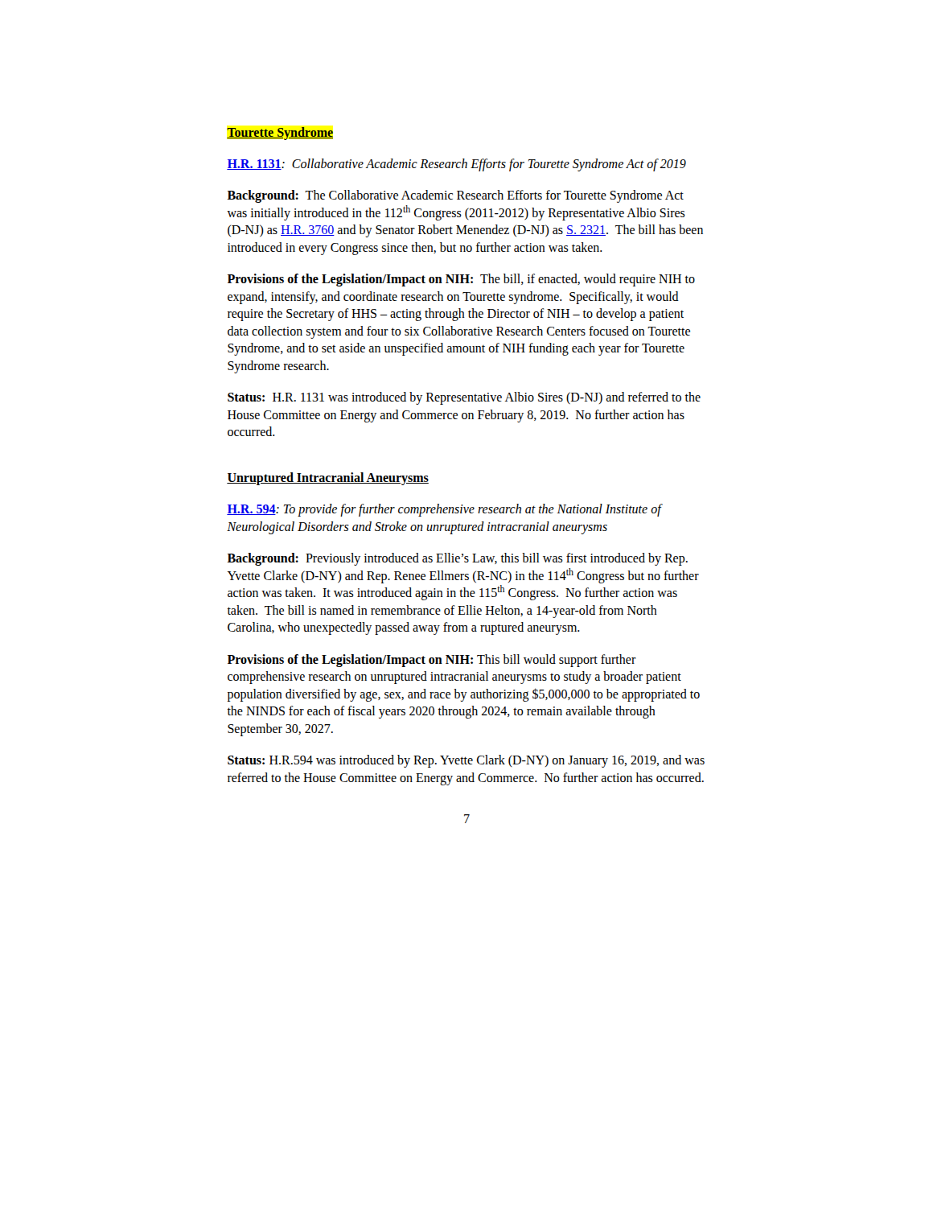Tourette Syndrome
H.R. 1131: Collaborative Academic Research Efforts for Tourette Syndrome Act of 2019
Background: The Collaborative Academic Research Efforts for Tourette Syndrome Act was initially introduced in the 112th Congress (2011-2012) by Representative Albio Sires (D-NJ) as H.R. 3760 and by Senator Robert Menendez (D-NJ) as S. 2321. The bill has been introduced in every Congress since then, but no further action was taken.
Provisions of the Legislation/Impact on NIH: The bill, if enacted, would require NIH to expand, intensify, and coordinate research on Tourette syndrome. Specifically, it would require the Secretary of HHS – acting through the Director of NIH – to develop a patient data collection system and four to six Collaborative Research Centers focused on Tourette Syndrome, and to set aside an unspecified amount of NIH funding each year for Tourette Syndrome research.
Status: H.R. 1131 was introduced by Representative Albio Sires (D-NJ) and referred to the House Committee on Energy and Commerce on February 8, 2019. No further action has occurred.
Unruptured Intracranial Aneurysms
H.R. 594: To provide for further comprehensive research at the National Institute of Neurological Disorders and Stroke on unruptured intracranial aneurysms
Background: Previously introduced as Ellie’s Law, this bill was first introduced by Rep. Yvette Clarke (D-NY) and Rep. Renee Ellmers (R-NC) in the 114th Congress but no further action was taken. It was introduced again in the 115th Congress. No further action was taken. The bill is named in remembrance of Ellie Helton, a 14-year-old from North Carolina, who unexpectedly passed away from a ruptured aneurysm.
Provisions of the Legislation/Impact on NIH: This bill would support further comprehensive research on unruptured intracranial aneurysms to study a broader patient population diversified by age, sex, and race by authorizing $5,000,000 to be appropriated to the NINDS for each of fiscal years 2020 through 2024, to remain available through September 30, 2027.
Status: H.R.594 was introduced by Rep. Yvette Clark (D-NY) on January 16, 2019, and was referred to the House Committee on Energy and Commerce. No further action has occurred.
7